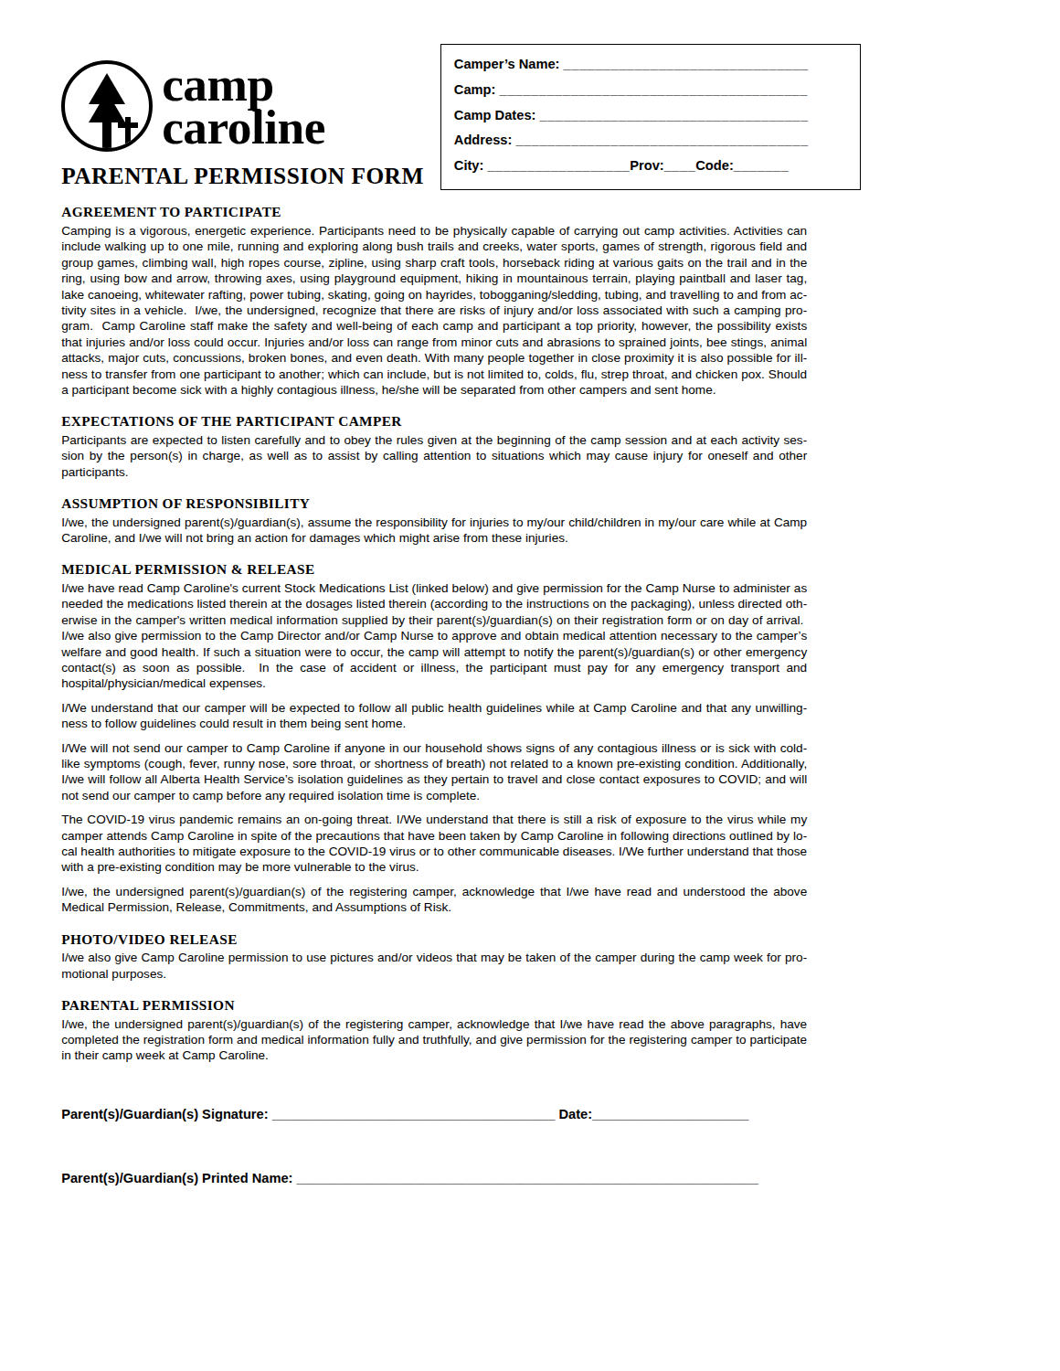camp
caroline
PARENTAL PERMISSION FORM
Camper’s Name: _______________________________
Camp: _______________________________________
Camp Dates: __________________________________
Address: _____________________________________
City: __________________Prov:____Code:_______
AGREEMENT TO PARTICIPATE
Camping is a vigorous, energetic experience. Participants need to be physically capable of carrying out camp activities. Activities can include walking up to one mile, running and exploring along bush trails and creeks, water sports, games of strength, rigorous field and group games, climbing wall, high ropes course, zipline, using sharp craft tools, horseback riding at various gaits on the trail and in the ring, using bow and arrow, throwing axes, using playground equipment, hiking in mountainous terrain, playing paintball and laser tag, lake canoeing, whitewater rafting, power tubing, skating, going on hayrides, tobogganing/sledding, tubing, and travelling to and from activity sites in a vehicle. I/we, the undersigned, recognize that there are risks of injury and/or loss associated with such a camping program. Camp Caroline staff make the safety and well-being of each camp and participant a top priority, however, the possibility exists that injuries and/or loss could occur. Injuries and/or loss can range from minor cuts and abrasions to sprained joints, bee stings, animal attacks, major cuts, concussions, broken bones, and even death. With many people together in close proximity it is also possible for illness to transfer from one participant to another; which can include, but is not limited to, colds, flu, strep throat, and chicken pox. Should a participant become sick with a highly contagious illness, he/she will be separated from other campers and sent home.
EXPECTATIONS OF THE PARTICIPANT CAMPER
Participants are expected to listen carefully and to obey the rules given at the beginning of the camp session and at each activity session by the person(s) in charge, as well as to assist by calling attention to situations which may cause injury for oneself and other participants.
ASSUMPTION OF RESPONSIBILITY
I/we, the undersigned parent(s)/guardian(s), assume the responsibility for injuries to my/our child/children in my/our care while at Camp Caroline, and I/we will not bring an action for damages which might arise from these injuries.
MEDICAL PERMISSION & RELEASE
I/we have read Camp Caroline's current Stock Medications List (linked below) and give permission for the Camp Nurse to administer as needed the medications listed therein at the dosages listed therein (according to the instructions on the packaging), unless directed otherwise in the camper's written medical information supplied by their parent(s)/guardian(s) on their registration form or on day of arrival. I/we also give permission to the Camp Director and/or Camp Nurse to approve and obtain medical attention necessary to the camper’s welfare and good health. If such a situation were to occur, the camp will attempt to notify the parent(s)/guardian(s) or other emergency contact(s) as soon as possible. In the case of accident or illness, the participant must pay for any emergency transport and hospital/physician/medical expenses.
I/We understand that our camper will be expected to follow all public health guidelines while at Camp Caroline and that any unwillingness to follow guidelines could result in them being sent home.
I/We will not send our camper to Camp Caroline if anyone in our household shows signs of any contagious illness or is sick with cold-like symptoms (cough, fever, runny nose, sore throat, or shortness of breath) not related to a known pre-existing condition. Additionally, I/we will follow all Alberta Health Service’s isolation guidelines as they pertain to travel and close contact exposures to COVID; and will not send our camper to camp before any required isolation time is complete.
The COVID-19 virus pandemic remains an on-going threat. I/We understand that there is still a risk of exposure to the virus while my camper attends Camp Caroline in spite of the precautions that have been taken by Camp Caroline in following directions outlined by local health authorities to mitigate exposure to the COVID-19 virus or to other communicable diseases. I/We further understand that those with a pre-existing condition may be more vulnerable to the virus.
I/we, the undersigned parent(s)/guardian(s) of the registering camper, acknowledge that I/we have read and understood the above Medical Permission, Release, Commitments, and Assumptions of Risk.
PHOTO/VIDEO RELEASE
I/we also give Camp Caroline permission to use pictures and/or videos that may be taken of the camper during the camp week for promotional purposes.
PARENTAL PERMISSION
I/we, the undersigned parent(s)/guardian(s) of the registering camper, acknowledge that I/we have read the above paragraphs, have completed the registration form and medical information fully and truthfully, and give permission for the registering camper to participate in their camp week at Camp Caroline.
Parent(s)/Guardian(s) Signature: ______________________________________ Date:_____________________
Parent(s)/Guardian(s) Printed Name: ______________________________________________________________